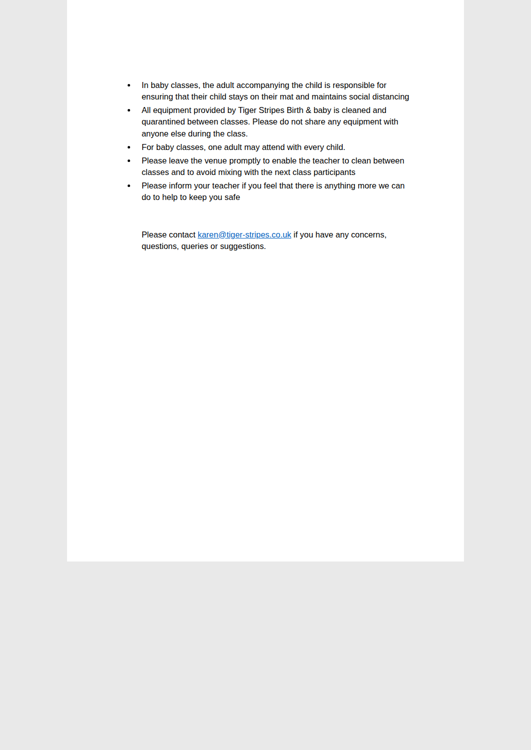In baby classes, the adult accompanying the child is responsible for ensuring that their child stays on their mat and maintains social distancing
All equipment provided by Tiger Stripes Birth & baby is cleaned and quarantined between classes. Please do not share any equipment with anyone else during the class.
For baby classes, one adult may attend with every child.
Please leave the venue promptly to enable the teacher to clean between classes and to avoid mixing with the next class participants
Please inform your teacher if you feel that there is anything more we can do to help to keep you safe
Please contact karen@tiger-stripes.co.uk if you have any concerns, questions, queries or suggestions.